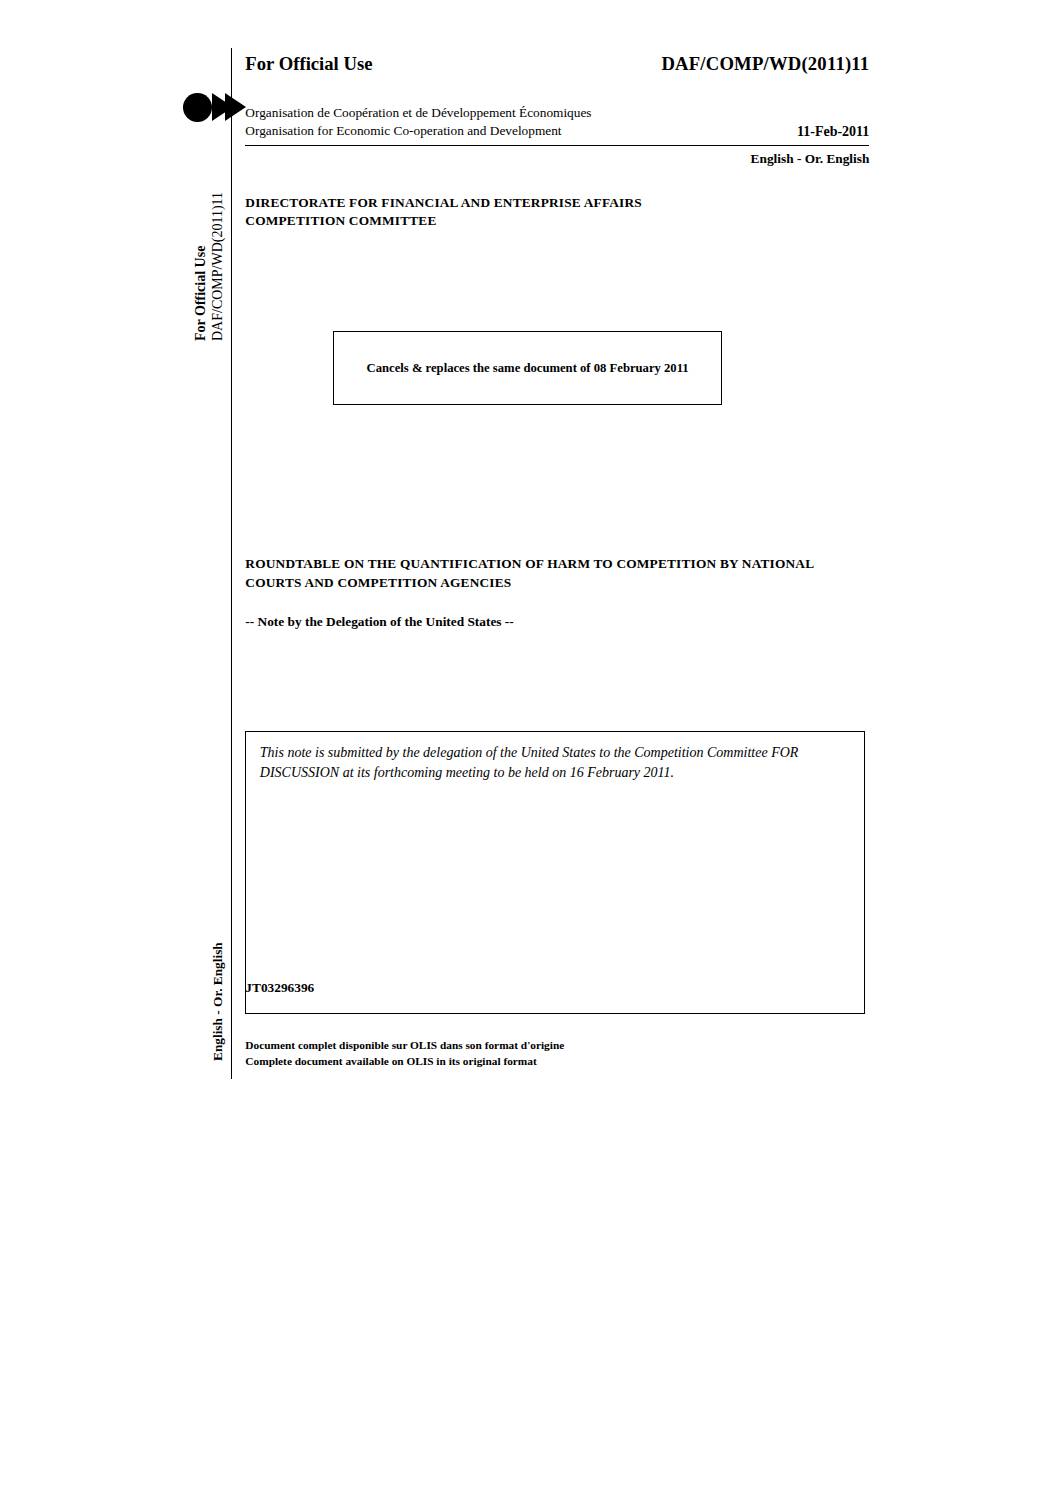DAF/COMP/WD(2011)11
For Official Use
English - Or. English
For Official Use
DAF/COMP/WD(2011)11
Organisation de Coopération et de Développement Économiques
Organisation for Economic Co-operation and Development
11-Feb-2011
English - Or. English
DIRECTORATE FOR FINANCIAL AND ENTERPRISE AFFAIRS
COMPETITION COMMITTEE
Cancels & replaces the same document of 08 February 2011
ROUNDTABLE ON THE QUANTIFICATION OF HARM TO COMPETITION BY NATIONAL
COURTS AND COMPETITION AGENCIES
-- Note by the Delegation of the United States --
This note is submitted by the delegation of the United States to the Competition Committee FOR DISCUSSION at its forthcoming meeting to be held on 16 February 2011.
JT03296396
Document complet disponible sur OLIS dans son format d'origine
Complete document available on OLIS in its original format